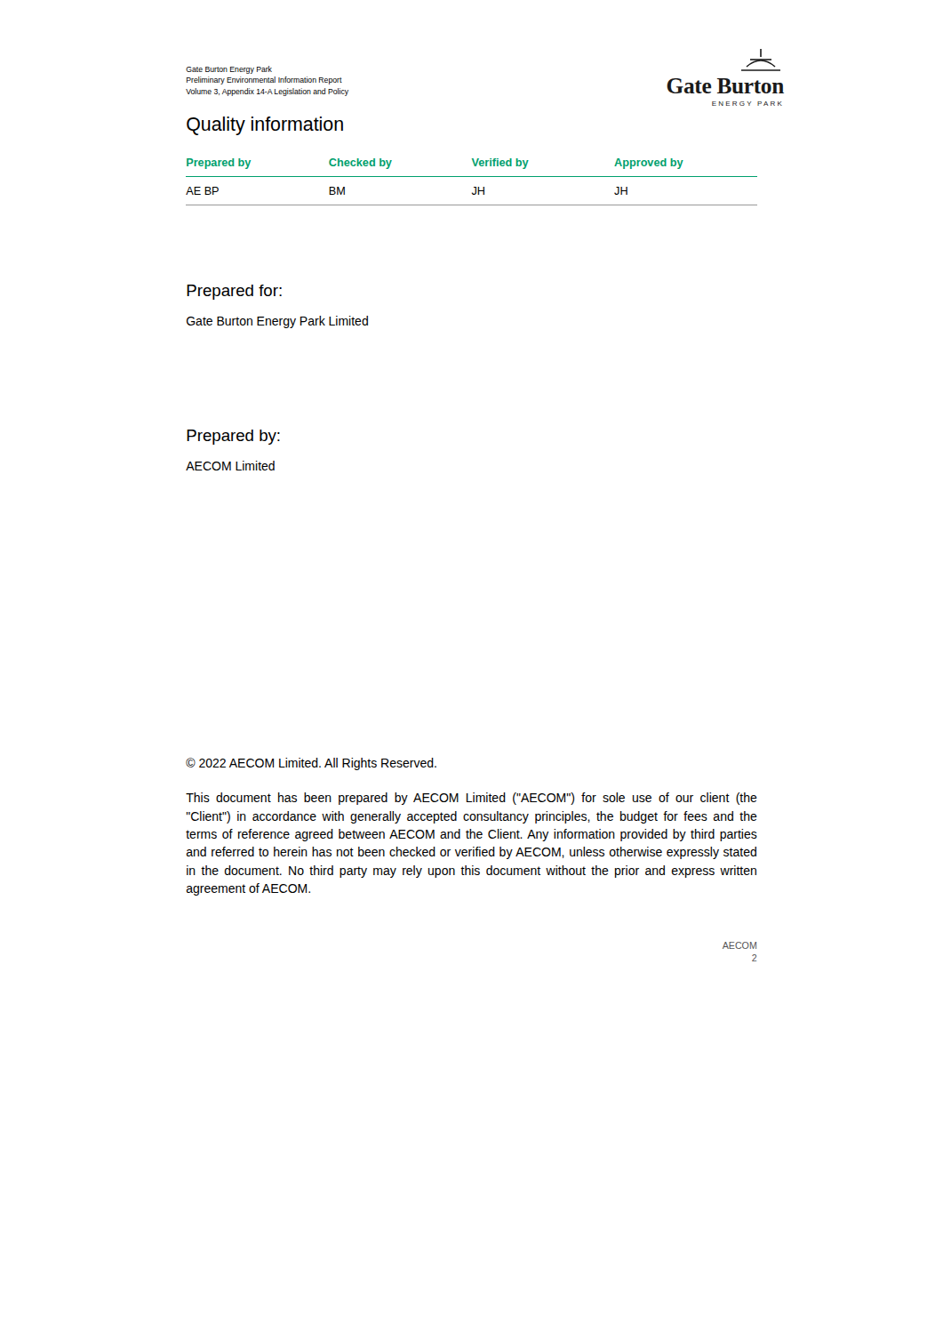Gate Burton Energy Park
Preliminary Environmental Information Report
Volume 3, Appendix 14-A Legislation and Policy
Gate Burton
ENERGY PARK
Quality information
| Prepared by | Checked by | Verified by | Approved by |
| --- | --- | --- | --- |
| AE BP | BM | JH | JH |
Prepared for:
Gate Burton Energy Park Limited
Prepared by:
AECOM Limited
© 2022 AECOM Limited. All Rights Reserved.
This document has been prepared by AECOM Limited ("AECOM") for sole use of our client (the "Client") in accordance with generally accepted consultancy principles, the budget for fees and the terms of reference agreed between AECOM and the Client. Any information provided by third parties and referred to herein has not been checked or verified by AECOM, unless otherwise expressly stated in the document. No third party may rely upon this document without the prior and express written agreement of AECOM.
AECOM
2